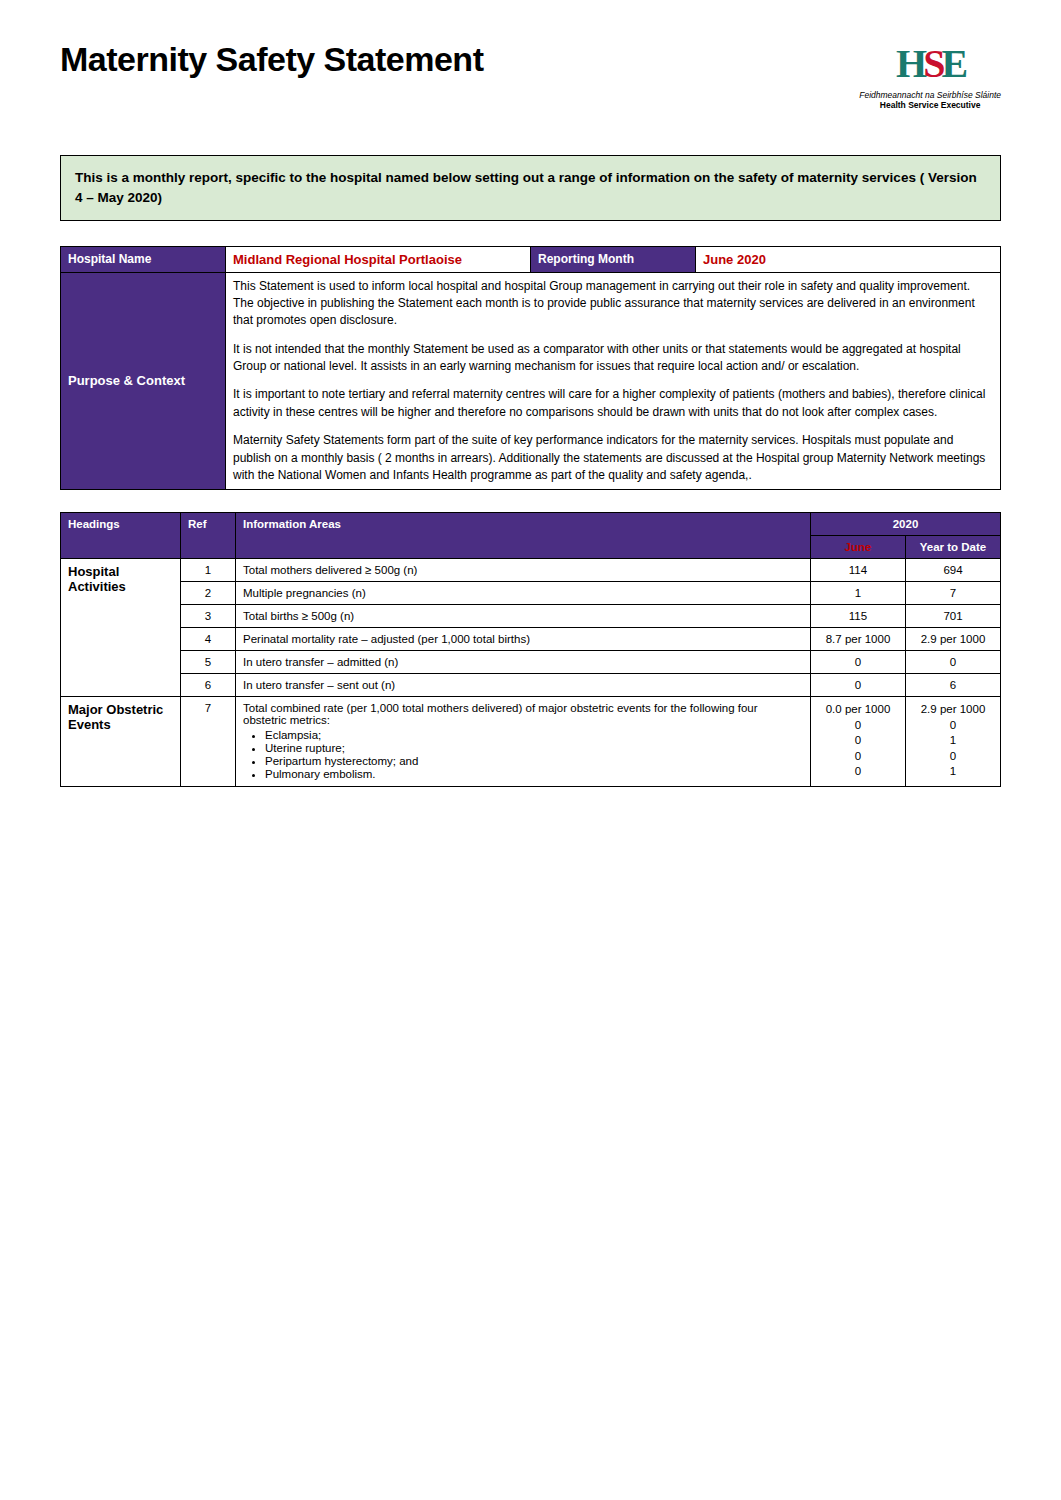Maternity Safety Statement
HSE
Feidhmeannacht na Seirbhíse Sláinte
Health Service Executive
This is a monthly report, specific to the hospital named below setting out a range of information on the safety of maternity services ( Version 4 – May 2020)
| Hospital Name | Midland Regional Hospital Portlaoise | Reporting Month | June 2020 |
| Purpose & Context | This Statement is used to inform local hospital and hospital Group management in carrying out their role in safety and quality improvement. The objective in publishing the Statement each month is to provide public assurance that maternity services are delivered in an environment that promotes open disclosure. It is not intended that the monthly Statement be used as a comparator with other units or that statements would be aggregated at hospital Group or national level. It assists in an early warning mechanism for issues that require local action and/ or escalation. It is important to note tertiary and referral maternity centres will care for a higher complexity of patients (mothers and babies), therefore clinical activity in these centres will be higher and therefore no comparisons should be drawn with units that do not look after complex cases. Maternity Safety Statements form part of the suite of key performance indicators for the maternity services. Hospitals must populate and publish on a monthly basis ( 2 months in arrears). Additionally the statements are discussed at the Hospital group Maternity Network meetings with the National Women and Infants Health programme as part of the quality and safety agenda,. |
| Headings | Ref | Information Areas | 2020 |
| --- | --- | --- | --- |
| June | Year to Date |
| Hospital Activities | 1 | Total mothers delivered ≥ 500g (n) | 114 | 694 |
| 2 | Multiple pregnancies (n) | 1 | 7 |
| 3 | Total births ≥ 500g (n) | 115 | 701 |
| 4 | Perinatal mortality rate – adjusted (per 1,000 total births) | 8.7 per 1000 | 2.9 per 1000 |
| 5 | In utero transfer – admitted (n) | 0 | 0 |
| 6 | In utero transfer – sent out (n) | 0 | 6 |
| Major Obstetric Events | 7 | Total combined rate (per 1,000 total mothers delivered) of major obstetric events for the following four obstetric metrics: Eclampsia; Uterine rupture; Peripartum hysterectomy; and Pulmonary embolism. | 0.0 per 1000 0 0 0 0 | 2.9 per 1000 0 1 0 1 |